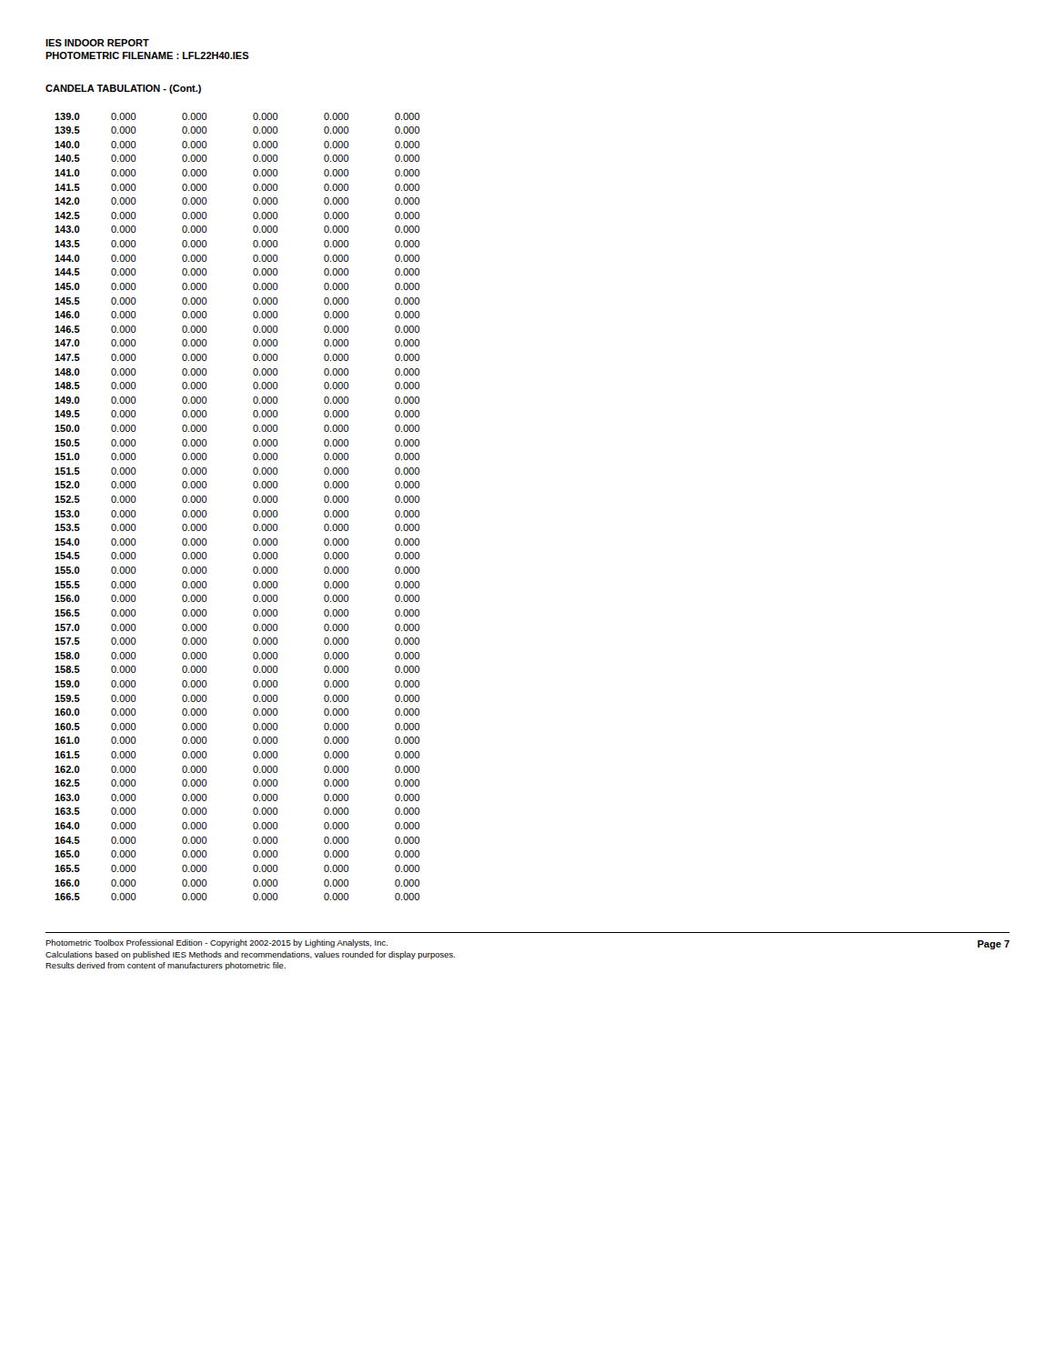IES INDOOR REPORT
PHOTOMETRIC FILENAME : LFL22H40.IES
CANDELA TABULATION - (Cont.)
| 139.0 | 0.000 | 0.000 | 0.000 | 0.000 | 0.000 |
| 139.5 | 0.000 | 0.000 | 0.000 | 0.000 | 0.000 |
| 140.0 | 0.000 | 0.000 | 0.000 | 0.000 | 0.000 |
| 140.5 | 0.000 | 0.000 | 0.000 | 0.000 | 0.000 |
| 141.0 | 0.000 | 0.000 | 0.000 | 0.000 | 0.000 |
| 141.5 | 0.000 | 0.000 | 0.000 | 0.000 | 0.000 |
| 142.0 | 0.000 | 0.000 | 0.000 | 0.000 | 0.000 |
| 142.5 | 0.000 | 0.000 | 0.000 | 0.000 | 0.000 |
| 143.0 | 0.000 | 0.000 | 0.000 | 0.000 | 0.000 |
| 143.5 | 0.000 | 0.000 | 0.000 | 0.000 | 0.000 |
| 144.0 | 0.000 | 0.000 | 0.000 | 0.000 | 0.000 |
| 144.5 | 0.000 | 0.000 | 0.000 | 0.000 | 0.000 |
| 145.0 | 0.000 | 0.000 | 0.000 | 0.000 | 0.000 |
| 145.5 | 0.000 | 0.000 | 0.000 | 0.000 | 0.000 |
| 146.0 | 0.000 | 0.000 | 0.000 | 0.000 | 0.000 |
| 146.5 | 0.000 | 0.000 | 0.000 | 0.000 | 0.000 |
| 147.0 | 0.000 | 0.000 | 0.000 | 0.000 | 0.000 |
| 147.5 | 0.000 | 0.000 | 0.000 | 0.000 | 0.000 |
| 148.0 | 0.000 | 0.000 | 0.000 | 0.000 | 0.000 |
| 148.5 | 0.000 | 0.000 | 0.000 | 0.000 | 0.000 |
| 149.0 | 0.000 | 0.000 | 0.000 | 0.000 | 0.000 |
| 149.5 | 0.000 | 0.000 | 0.000 | 0.000 | 0.000 |
| 150.0 | 0.000 | 0.000 | 0.000 | 0.000 | 0.000 |
| 150.5 | 0.000 | 0.000 | 0.000 | 0.000 | 0.000 |
| 151.0 | 0.000 | 0.000 | 0.000 | 0.000 | 0.000 |
| 151.5 | 0.000 | 0.000 | 0.000 | 0.000 | 0.000 |
| 152.0 | 0.000 | 0.000 | 0.000 | 0.000 | 0.000 |
| 152.5 | 0.000 | 0.000 | 0.000 | 0.000 | 0.000 |
| 153.0 | 0.000 | 0.000 | 0.000 | 0.000 | 0.000 |
| 153.5 | 0.000 | 0.000 | 0.000 | 0.000 | 0.000 |
| 154.0 | 0.000 | 0.000 | 0.000 | 0.000 | 0.000 |
| 154.5 | 0.000 | 0.000 | 0.000 | 0.000 | 0.000 |
| 155.0 | 0.000 | 0.000 | 0.000 | 0.000 | 0.000 |
| 155.5 | 0.000 | 0.000 | 0.000 | 0.000 | 0.000 |
| 156.0 | 0.000 | 0.000 | 0.000 | 0.000 | 0.000 |
| 156.5 | 0.000 | 0.000 | 0.000 | 0.000 | 0.000 |
| 157.0 | 0.000 | 0.000 | 0.000 | 0.000 | 0.000 |
| 157.5 | 0.000 | 0.000 | 0.000 | 0.000 | 0.000 |
| 158.0 | 0.000 | 0.000 | 0.000 | 0.000 | 0.000 |
| 158.5 | 0.000 | 0.000 | 0.000 | 0.000 | 0.000 |
| 159.0 | 0.000 | 0.000 | 0.000 | 0.000 | 0.000 |
| 159.5 | 0.000 | 0.000 | 0.000 | 0.000 | 0.000 |
| 160.0 | 0.000 | 0.000 | 0.000 | 0.000 | 0.000 |
| 160.5 | 0.000 | 0.000 | 0.000 | 0.000 | 0.000 |
| 161.0 | 0.000 | 0.000 | 0.000 | 0.000 | 0.000 |
| 161.5 | 0.000 | 0.000 | 0.000 | 0.000 | 0.000 |
| 162.0 | 0.000 | 0.000 | 0.000 | 0.000 | 0.000 |
| 162.5 | 0.000 | 0.000 | 0.000 | 0.000 | 0.000 |
| 163.0 | 0.000 | 0.000 | 0.000 | 0.000 | 0.000 |
| 163.5 | 0.000 | 0.000 | 0.000 | 0.000 | 0.000 |
| 164.0 | 0.000 | 0.000 | 0.000 | 0.000 | 0.000 |
| 164.5 | 0.000 | 0.000 | 0.000 | 0.000 | 0.000 |
| 165.0 | 0.000 | 0.000 | 0.000 | 0.000 | 0.000 |
| 165.5 | 0.000 | 0.000 | 0.000 | 0.000 | 0.000 |
| 166.0 | 0.000 | 0.000 | 0.000 | 0.000 | 0.000 |
| 166.5 | 0.000 | 0.000 | 0.000 | 0.000 | 0.000 |
Page 7 Photometric Toolbox Professional Edition - Copyright 2002-2015 by Lighting Analysts, Inc.
Calculations based on published IES Methods and recommendations, values rounded for display purposes.
Results derived from content of manufacturers photometric file.